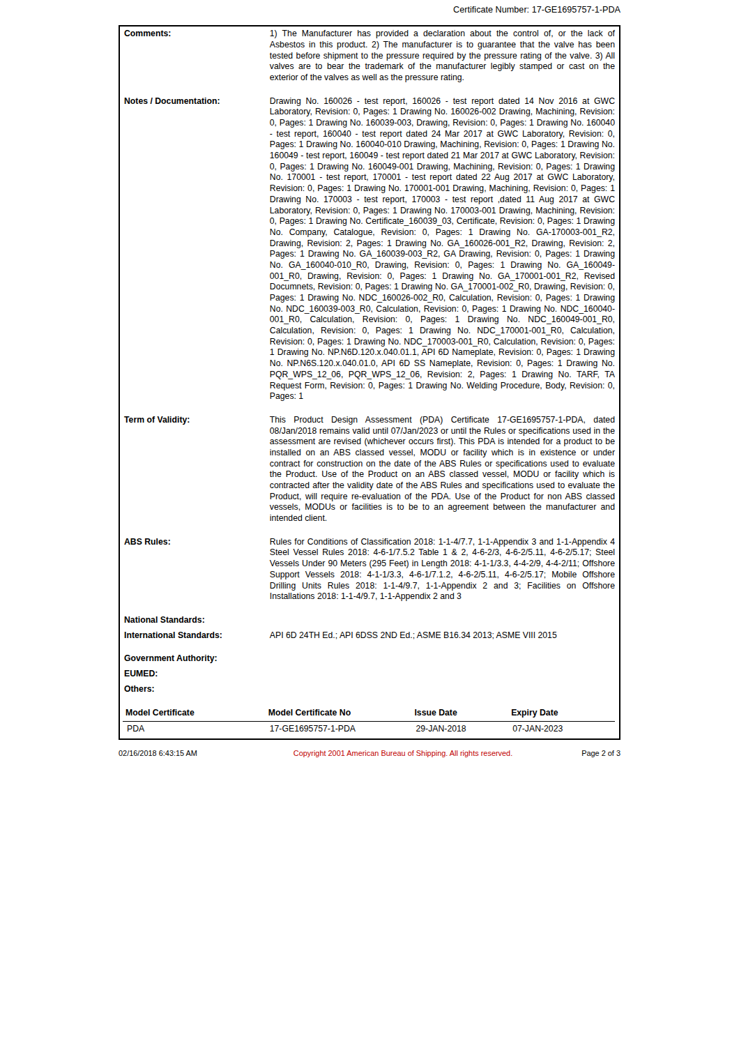Certificate Number: 17-GE1695757-1-PDA
| Comments: | 1) The Manufacturer has provided a declaration about the control of, or the lack of Asbestos in this product. 2) The manufacturer is to guarantee that the valve has been tested before shipment to the pressure required by the pressure rating of the valve. 3) All valves are to bear the trademark of the manufacturer legibly stamped or cast on the exterior of the valves as well as the pressure rating. |
| Notes / Documentation: | Drawing No. 160026 - test report, 160026 - test report dated 14 Nov 2016 at GWC Laboratory, Revision: 0, Pages: 1 Drawing No. 160026-002 Drawing, Machining, Revision: 0, Pages: 1 Drawing No. 160039-003, Drawing, Revision: 0, Pages: 1 Drawing No. 160040 - test report, 160040 - test report dated 24 Mar 2017 at GWC Laboratory, Revision: 0, Pages: 1 Drawing No. 160040-010 Drawing, Machining, Revision: 0, Pages: 1 Drawing No. 160049 - test report, 160049 - test report dated 21 Mar 2017 at GWC Laboratory, Revision: 0, Pages: 1 Drawing No. 160049-001 Drawing, Machining, Revision: 0, Pages: 1 Drawing No. 170001 - test report, 170001 - test report dated 22 Aug 2017 at GWC Laboratory, Revision: 0, Pages: 1 Drawing No. 170001-001 Drawing, Machining, Revision: 0, Pages: 1 Drawing No. 170003 - test report, 170003 - test report ,dated 11 Aug 2017 at GWC Laboratory, Revision: 0, Pages: 1 Drawing No. 170003-001 Drawing, Machining, Revision: 0, Pages: 1 Drawing No. Certificate_160039_03, Certificate, Revision: 0, Pages: 1 Drawing No. Company, Catalogue, Revision: 0, Pages: 1 Drawing No. GA-170003-001_R2, Drawing, Revision: 2, Pages: 1 Drawing No. GA_160026-001_R2, Drawing, Revision: 2, Pages: 1 Drawing No. GA_160039-003_R2, GA Drawing, Revision: 0, Pages: 1 Drawing No. GA_160040-010_R0, Drawing, Revision: 0, Pages: 1 Drawing No. GA_160049-001_R0, Drawing, Revision: 0, Pages: 1 Drawing No. GA_170001-001_R2, Revised Documnets, Revision: 0, Pages: 1 Drawing No. GA_170001-002_R0, Drawing, Revision: 0, Pages: 1 Drawing No. NDC_160026-002_R0, Calculation, Revision: 0, Pages: 1 Drawing No. NDC_160039-003_R0, Calculation, Revision: 0, Pages: 1 Drawing No. NDC_160040-001_R0, Calculation, Revision: 0, Pages: 1 Drawing No. NDC_160049-001_R0, Calculation, Revision: 0, Pages: 1 Drawing No. NDC_170001-001_R0, Calculation, Revision: 0, Pages: 1 Drawing No. NDC_170003-001_R0, Calculation, Revision: 0, Pages: 1 Drawing No. NP.N6D.120.x.040.01.1, API 6D Nameplate, Revision: 0, Pages: 1 Drawing No. NP.N6S.120.x.040.01.0, API 6D SS Nameplate, Revision: 0, Pages: 1 Drawing No. PQR_WPS_12_06, PQR_WPS_12_06, Revision: 2, Pages: 1 Drawing No. TARF, TA Request Form, Revision: 0, Pages: 1 Drawing No. Welding Procedure, Body, Revision: 0, Pages: 1 |
| Term of Validity: | This Product Design Assessment (PDA) Certificate 17-GE1695757-1-PDA, dated 08/Jan/2018 remains valid until 07/Jan/2023 or until the Rules or specifications used in the assessment are revised (whichever occurs first). This PDA is intended for a product to be installed on an ABS classed vessel, MODU or facility which is in existence or under contract for construction on the date of the ABS Rules or specifications used to evaluate the Product. Use of the Product on an ABS classed vessel, MODU or facility which is contracted after the validity date of the ABS Rules and specifications used to evaluate the Product, will require re-evaluation of the PDA. Use of the Product for non ABS classed vessels, MODUs or facilities is to be to an agreement between the manufacturer and intended client. |
| ABS Rules: | Rules for Conditions of Classification 2018: 1-1-4/7.7, 1-1-Appendix 3 and 1-1-Appendix 4 Steel Vessel Rules 2018: 4-6-1/7.5.2 Table 1 & 2, 4-6-2/3, 4-6-2/5.11, 4-6-2/5.17; Steel Vessels Under 90 Meters (295 Feet) in Length 2018: 4-1-1/3.3, 4-4-2/9, 4-4-2/11; Offshore Support Vessels 2018: 4-1-1/3.3, 4-6-1/7.1.2, 4-6-2/5.11, 4-6-2/5.17; Mobile Offshore Drilling Units Rules 2018: 1-1-4/9.7, 1-1-Appendix 2 and 3; Facilities on Offshore Installations 2018: 1-1-4/9.7, 1-1-Appendix 2 and 3 |
| National Standards: | |
| International Standards: | API 6D 24TH Ed.; API 6DSS 2ND Ed.; ASME B16.34 2013; ASME VIII 2015 |
| Government Authority: | |
| EUMED: | |
| Others: | |
| / Model Certificate / Model Certificate No / Issue Date / Expiry Date / / --- / --- / --- / --- / / PDA / 17-GE1695757-1-PDA / 29-JAN-2018 / 07-JAN-2023 / |
02/16/2018 6:43:15 AM
Copyright 2001 American Bureau of Shipping. All rights reserved.
Page 2 of 3